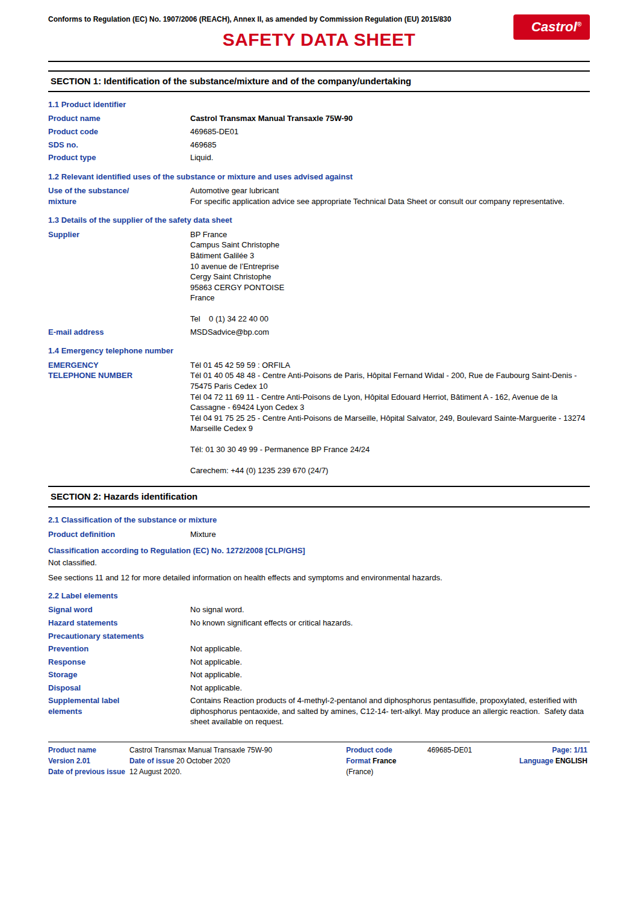Conforms to Regulation (EC) No. 1907/2006 (REACH), Annex II, as amended by Commission Regulation (EU) 2015/830
SAFETY DATA SHEET
Castrol
SECTION 1: Identification of the substance/mixture and of the company/undertaking
1.1 Product identifier
| Product name | Castrol Transmax Manual Transaxle 75W-90 |
| Product code | 469685-DE01 |
| SDS no. | 469685 |
| Product type | Liquid. |
1.2 Relevant identified uses of the substance or mixture and uses advised against
| Use of the substance/ mixture | Automotive gear lubricant For specific application advice see appropriate Technical Data Sheet or consult our company representative. |
1.3 Details of the supplier of the safety data sheet
| Supplier | BP France Campus Saint Christophe Bâtiment Galilée 3 10 avenue de l’Entreprise Cergy Saint Christophe 95863 CERGY PONTOISE France Tel 0 (1) 34 22 40 00 |
| E-mail address | MSDSadvice@bp.com |
1.4 Emergency telephone number
| EMERGENCY TELEPHONE NUMBER | Tél 01 45 42 59 59 : ORFILA Tél 01 40 05 48 48 - Centre Anti-Poisons de Paris, Hôpital Fernand Widal - 200, Rue de Faubourg Saint-Denis - 75475 Paris Cedex 10 Tél 04 72 11 69 11 - Centre Anti-Poisons de Lyon, Hôpital Edouard Herriot, Bâtiment A - 162, Avenue de la Cassagne - 69424 Lyon Cedex 3 Tél 04 91 75 25 25 - Centre Anti-Poisons de Marseille, Hôpital Salvator, 249, Boulevard Sainte-Marguerite - 13274 Marseille Cedex 9 Tél: 01 30 30 49 99 - Permanence BP France 24/24 Carechem: +44 (0) 1235 239 670 (24/7) |
SECTION 2: Hazards identification
2.1 Classification of the substance or mixture
| Product definition | Mixture |
Classification according to Regulation (EC) No. 1272/2008 [CLP/GHS]
Not classified.
See sections 11 and 12 for more detailed information on health effects and symptoms and environmental hazards.
2.2 Label elements
| Signal word | No signal word. |
| Hazard statements | No known significant effects or critical hazards. |
| Precautionary statements | |
| Prevention | Not applicable. |
| Response | Not applicable. |
| Storage | Not applicable. |
| Disposal | Not applicable. |
| Supplemental label elements | Contains Reaction products of 4-methyl-2-pentanol and diphosphorus pentasulfide, propoxylated, esterified with diphosphorus pentaoxide, and salted by amines, C12-14- tert-alkyl. May produce an allergic reaction. Safety data sheet available on request. |
| Product name | Castrol Transmax Manual Transaxle 75W-90 | Product code | 469685-DE01 | Page: 1/11 |
| Version 2.01 | Date of issue 20 October 2020 | Format France | | Language ENGLISH |
| Date of previous issue | 12 August 2020. | (France) | | |